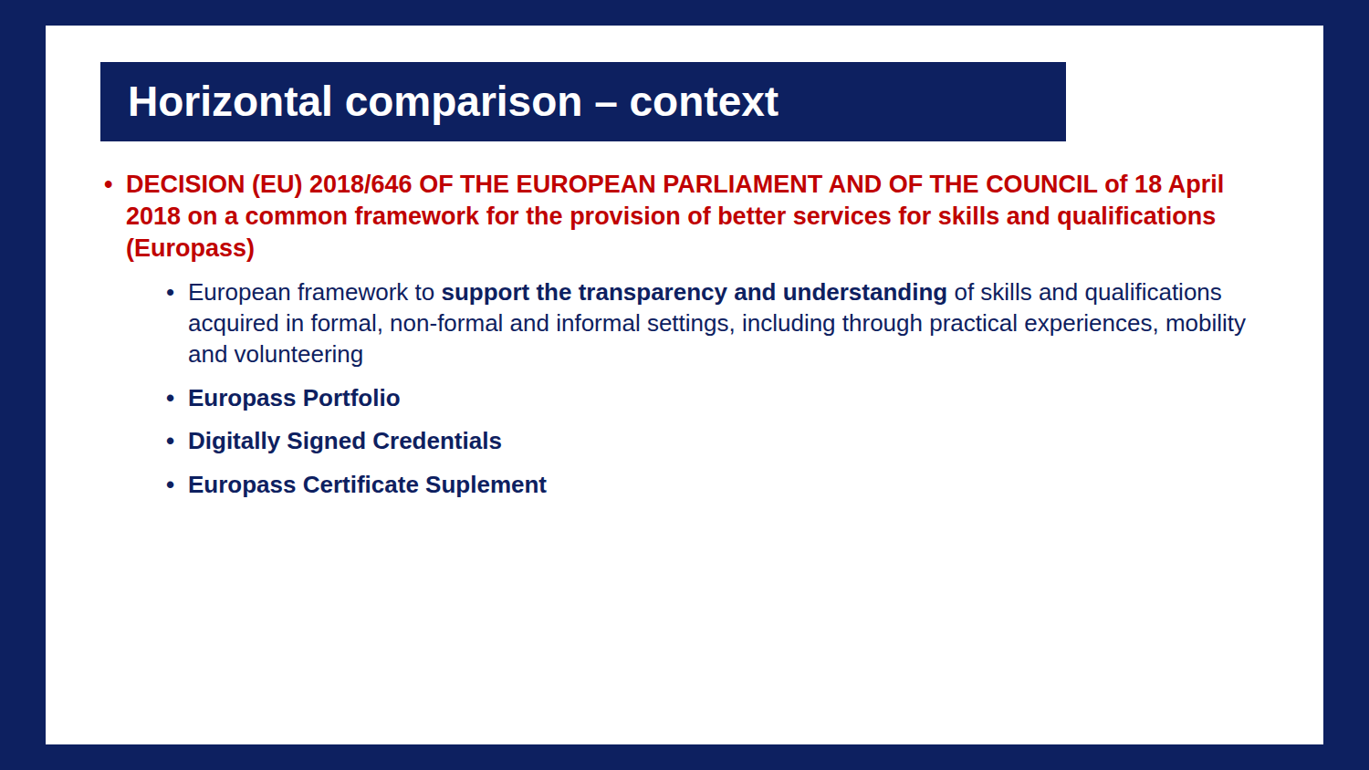Horizontal comparison – context
DECISION (EU) 2018/646 OF THE EUROPEAN PARLIAMENT AND OF THE COUNCIL of 18 April 2018 on a common framework for the provision of better services for skills and qualifications (Europass)
European framework to support the transparency and understanding of skills and qualifications acquired in formal, non-formal and informal settings, including through practical experiences, mobility and volunteering
Europass Portfolio
Digitally Signed Credentials
Europass Certificate Suplement